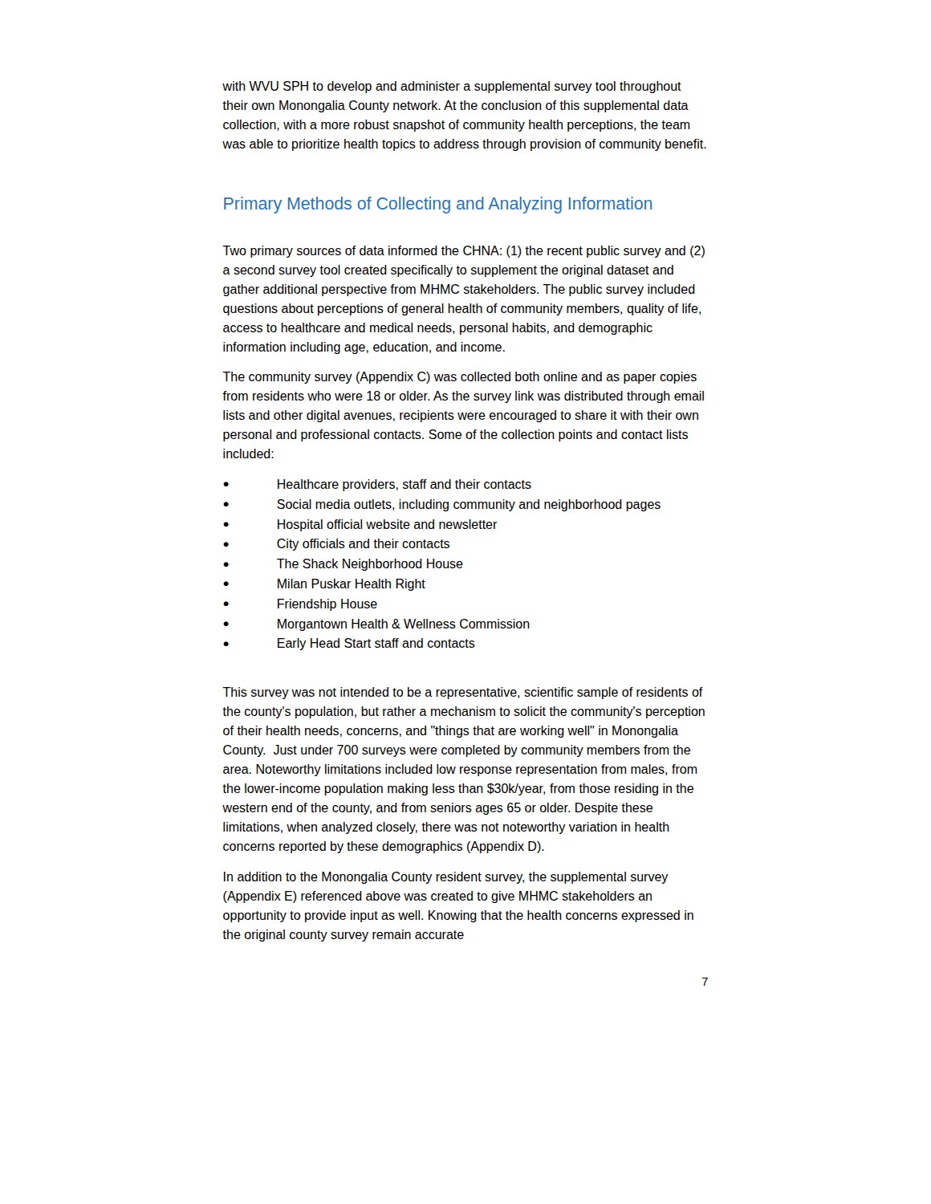with WVU SPH to develop and administer a supplemental survey tool throughout their own Monongalia County network. At the conclusion of this supplemental data collection, with a more robust snapshot of community health perceptions, the team was able to prioritize health topics to address through provision of community benefit.
Primary Methods of Collecting and Analyzing Information
Two primary sources of data informed the CHNA: (1) the recent public survey and (2) a second survey tool created specifically to supplement the original dataset and gather additional perspective from MHMC stakeholders. The public survey included questions about perceptions of general health of community members, quality of life, access to healthcare and medical needs, personal habits, and demographic information including age, education, and income.
The community survey (Appendix C) was collected both online and as paper copies from residents who were 18 or older. As the survey link was distributed through email lists and other digital avenues, recipients were encouraged to share it with their own personal and professional contacts. Some of the collection points and contact lists included:
Healthcare providers, staff and their contacts
Social media outlets, including community and neighborhood pages
Hospital official website and newsletter
City officials and their contacts
The Shack Neighborhood House
Milan Puskar Health Right
Friendship House
Morgantown Health & Wellness Commission
Early Head Start staff and contacts
This survey was not intended to be a representative, scientific sample of residents of the county's population, but rather a mechanism to solicit the community's perception of their health needs, concerns, and "things that are working well" in Monongalia County. Just under 700 surveys were completed by community members from the area. Noteworthy limitations included low response representation from males, from the lower-income population making less than $30k/year, from those residing in the western end of the county, and from seniors ages 65 or older. Despite these limitations, when analyzed closely, there was not noteworthy variation in health concerns reported by these demographics (Appendix D).
In addition to the Monongalia County resident survey, the supplemental survey (Appendix E) referenced above was created to give MHMC stakeholders an opportunity to provide input as well. Knowing that the health concerns expressed in the original county survey remain accurate
7